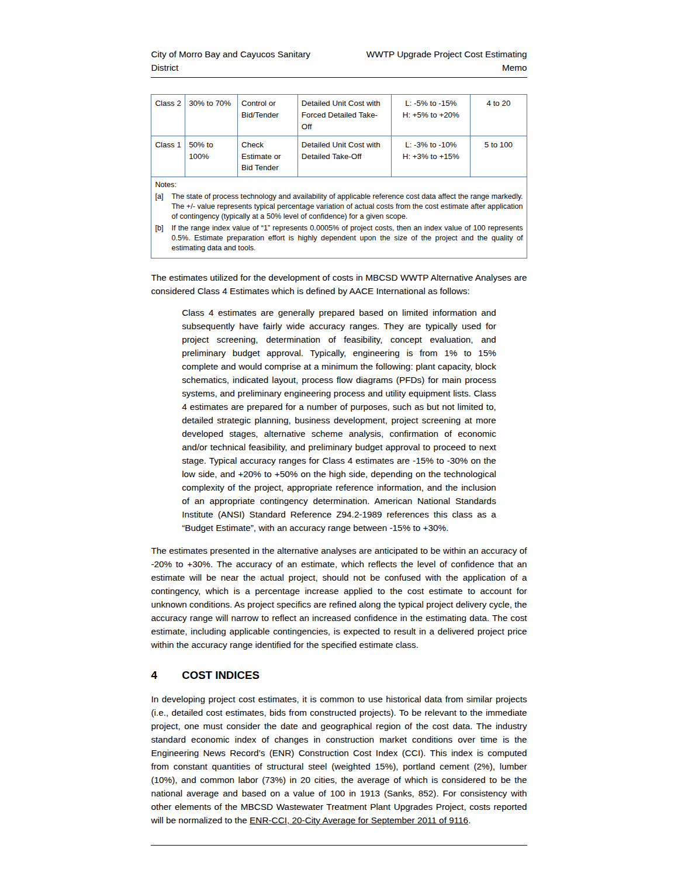City of Morro Bay and Cayucos Sanitary District
WWTP Upgrade Project Cost Estimating Memo
| Class 2 | 30% to 70% | Control or Bid/Tender | Detailed Unit Cost with Forced Detailed Take-Off | L: -5% to -15% H: +5% to +20% | 4 to 20 |
| Class 1 | 50% to 100% | Check Estimate or Bid Tender | Detailed Unit Cost with Detailed Take-Off | L: -3% to -10% H: +3% to +15% | 5 to 100 |
| Notes: [a] The state of process technology and availability of applicable reference cost data affect the range markedly. The +/- value represents typical percentage variation of actual costs from the cost estimate after application of contingency (typically at a 50% level of confidence) for a given scope. [b] If the range index value of “1” represents 0.0005% of project costs, then an index value of 100 represents 0.5%. Estimate preparation effort is highly dependent upon the size of the project and the quality of estimating data and tools. |
The estimates utilized for the development of costs in MBCSD WWTP Alternative Analyses are considered Class 4 Estimates which is defined by AACE International as follows:
Class 4 estimates are generally prepared based on limited information and subsequently have fairly wide accuracy ranges. They are typically used for project screening, determination of feasibility, concept evaluation, and preliminary budget approval. Typically, engineering is from 1% to 15% complete and would comprise at a minimum the following: plant capacity, block schematics, indicated layout, process flow diagrams (PFDs) for main process systems, and preliminary engineering process and utility equipment lists. Class 4 estimates are prepared for a number of purposes, such as but not limited to, detailed strategic planning, business development, project screening at more developed stages, alternative scheme analysis, confirmation of economic and/or technical feasibility, and preliminary budget approval to proceed to next stage. Typical accuracy ranges for Class 4 estimates are -15% to -30% on the low side, and +20% to +50% on the high side, depending on the technological complexity of the project, appropriate reference information, and the inclusion of an appropriate contingency determination. American National Standards Institute (ANSI) Standard Reference Z94.2-1989 references this class as a “Budget Estimate”, with an accuracy range between -15% to +30%.
The estimates presented in the alternative analyses are anticipated to be within an accuracy of -20% to +30%. The accuracy of an estimate, which reflects the level of confidence that an estimate will be near the actual project, should not be confused with the application of a contingency, which is a percentage increase applied to the cost estimate to account for unknown conditions. As project specifics are refined along the typical project delivery cycle, the accuracy range will narrow to reflect an increased confidence in the estimating data. The cost estimate, including applicable contingencies, is expected to result in a delivered project price within the accuracy range identified for the specified estimate class.
4 COST INDICES
In developing project cost estimates, it is common to use historical data from similar projects (i.e., detailed cost estimates, bids from constructed projects). To be relevant to the immediate project, one must consider the date and geographical region of the cost data. The industry standard economic index of changes in construction market conditions over time is the Engineering News Record’s (ENR) Construction Cost Index (CCI). This index is computed from constant quantities of structural steel (weighted 15%), portland cement (2%), lumber (10%), and common labor (73%) in 20 cities, the average of which is considered to be the national average and based on a value of 100 in 1913 (Sanks, 852). For consistency with other elements of the MBCSD Wastewater Treatment Plant Upgrades Project, costs reported will be normalized to the ENR-CCI, 20-City Average for September 2011 of 9116.